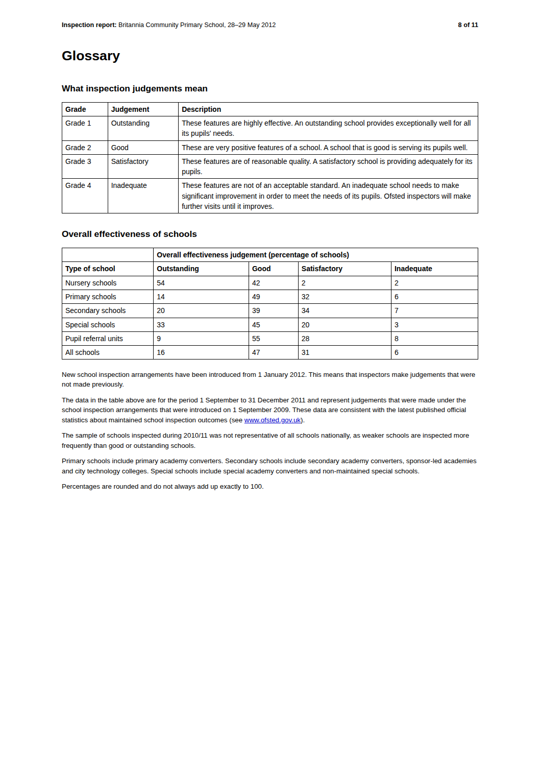Inspection report: Britannia Community Primary School, 28–29 May 2012
8 of 11
Glossary
What inspection judgements mean
| Grade | Judgement | Description |
| --- | --- | --- |
| Grade 1 | Outstanding | These features are highly effective. An outstanding school provides exceptionally well for all its pupils' needs. |
| Grade 2 | Good | These are very positive features of a school. A school that is good is serving its pupils well. |
| Grade 3 | Satisfactory | These features are of reasonable quality. A satisfactory school is providing adequately for its pupils. |
| Grade 4 | Inadequate | These features are not of an acceptable standard. An inadequate school needs to make significant improvement in order to meet the needs of its pupils. Ofsted inspectors will make further visits until it improves. |
Overall effectiveness of schools
| | Overall effectiveness judgement (percentage of schools) |
| --- | --- |
| Type of school | Outstanding | Good | Satisfactory | Inadequate |
| Nursery schools | 54 | 42 | 2 | 2 |
| Primary schools | 14 | 49 | 32 | 6 |
| Secondary schools | 20 | 39 | 34 | 7 |
| Special schools | 33 | 45 | 20 | 3 |
| Pupil referral units | 9 | 55 | 28 | 8 |
| All schools | 16 | 47 | 31 | 6 |
New school inspection arrangements have been introduced from 1 January 2012. This means that inspectors make judgements that were not made previously.
The data in the table above are for the period 1 September to 31 December 2011 and represent judgements that were made under the school inspection arrangements that were introduced on 1 September 2009. These data are consistent with the latest published official statistics about maintained school inspection outcomes (see www.ofsted.gov.uk).
The sample of schools inspected during 2010/11 was not representative of all schools nationally, as weaker schools are inspected more frequently than good or outstanding schools.
Primary schools include primary academy converters. Secondary schools include secondary academy converters, sponsor-led academies and city technology colleges. Special schools include special academy converters and non-maintained special schools.
Percentages are rounded and do not always add up exactly to 100.